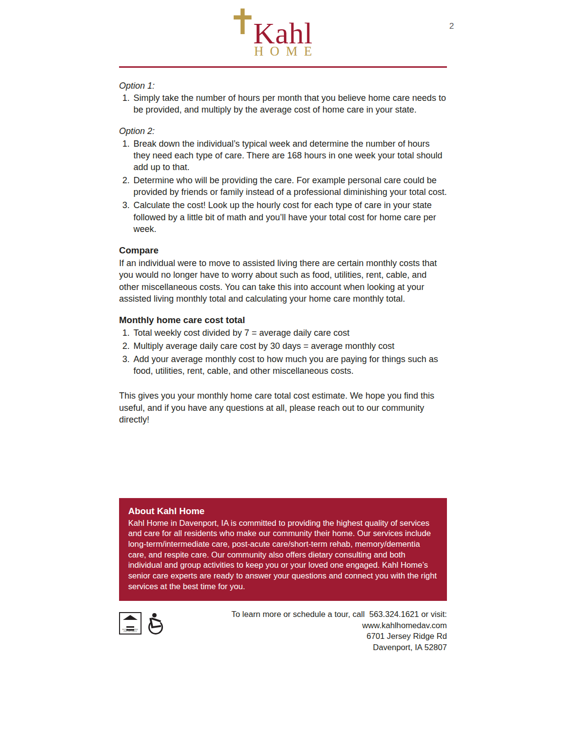2
✝ Kahl HOME
Option 1:
Simply take the number of hours per month that you believe home care needs to be provided, and multiply by the average cost of home care in your state.
Option 2:
Break down the individual’s typical week and determine the number of hours they need each type of care. There are 168 hours in one week your total should add up to that.
Determine who will be providing the care. For example personal care could be provided by friends or family instead of a professional diminishing your total cost.
Calculate the cost! Look up the hourly cost for each type of care in your state followed by a little bit of math and you’ll have your total cost for home care per week.
Compare
If an individual were to move to assisted living there are certain monthly costs that you would no longer have to worry about such as food, utilities, rent, cable, and other miscellaneous costs. You can take this into account when looking at your assisted living monthly total and calculating your home care monthly total.
Monthly home care cost total
Total weekly cost divided by 7 = average daily care cost
Multiply average daily care cost by 30 days = average monthly cost
Add your average monthly cost to how much you are paying for things such as food, utilities, rent, cable, and other miscellaneous costs.
This gives you your monthly home care total cost estimate. We hope you find this useful, and if you have any questions at all, please reach out to our community directly!
About Kahl Home
Kahl Home in Davenport, IA is committed to providing the highest quality of services and care for all residents who make our community their home. Our services include long-term/intermediate care, post-acute care/short-term rehab, memory/dementia care, and respite care. Our community also offers dietary consulting and both individual and group activities to keep you or your loved one engaged. Kahl Home’s senior care experts are ready to answer your questions and connect you with the right services at the best time for you.
EQUAL HOUSING
OPPORTUNITY
To learn more or schedule a tour, call 563.324.1621 or visit: www.kahlhomedav.com
6701 Jersey Ridge Rd
Davenport, IA 52807